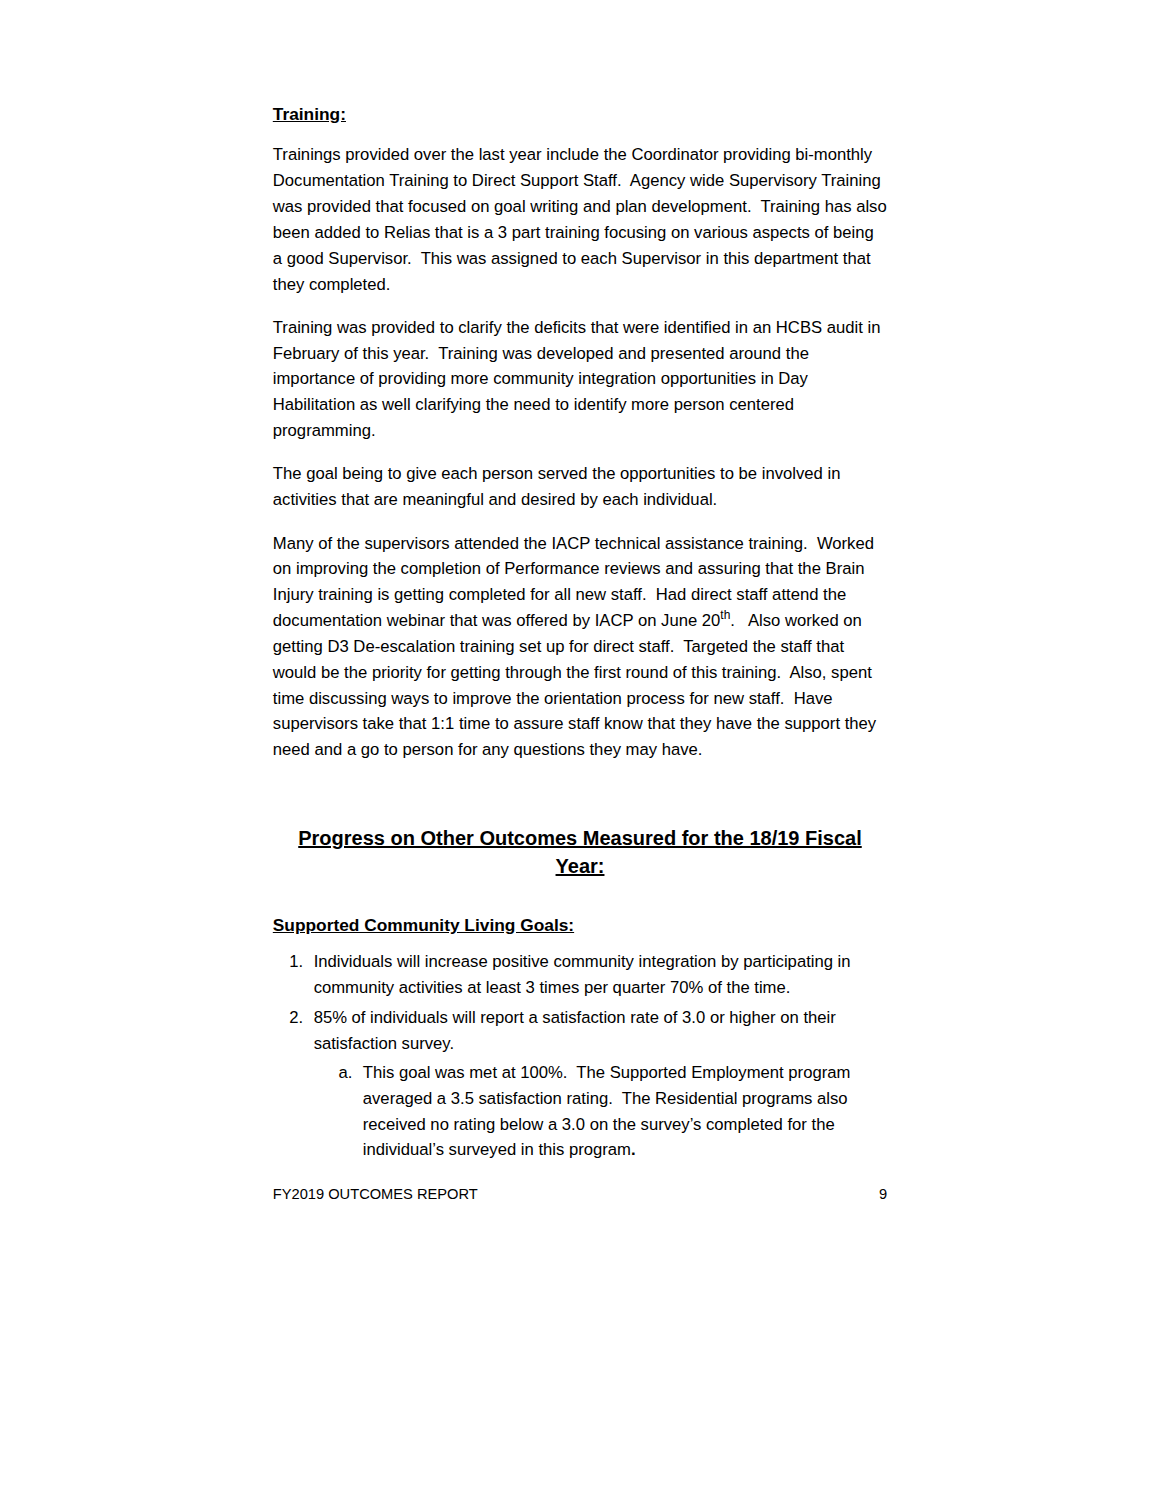Training:
Trainings provided over the last year include the Coordinator providing bi-monthly Documentation Training to Direct Support Staff. Agency wide Supervisory Training was provided that focused on goal writing and plan development. Training has also been added to Relias that is a 3 part training focusing on various aspects of being a good Supervisor. This was assigned to each Supervisor in this department that they completed.
Training was provided to clarify the deficits that were identified in an HCBS audit in February of this year. Training was developed and presented around the importance of providing more community integration opportunities in Day Habilitation as well clarifying the need to identify more person centered programming.
The goal being to give each person served the opportunities to be involved in activities that are meaningful and desired by each individual.
Many of the supervisors attended the IACP technical assistance training. Worked on improving the completion of Performance reviews and assuring that the Brain Injury training is getting completed for all new staff. Had direct staff attend the documentation webinar that was offered by IACP on June 20th. Also worked on getting D3 De-escalation training set up for direct staff. Targeted the staff that would be the priority for getting through the first round of this training. Also, spent time discussing ways to improve the orientation process for new staff. Have supervisors take that 1:1 time to assure staff know that they have the support they need and a go to person for any questions they may have.
Progress on Other Outcomes Measured for the 18/19 Fiscal Year:
Supported Community Living Goals:
Individuals will increase positive community integration by participating in community activities at least 3 times per quarter 70% of the time.
85% of individuals will report a satisfaction rate of 3.0 or higher on their satisfaction survey.
This goal was met at 100%. The Supported Employment program averaged a 3.5 satisfaction rating. The Residential programs also received no rating below a 3.0 on the survey’s completed for the individual’s surveyed in this program.
FY2019 OUTCOMES REPORT 9